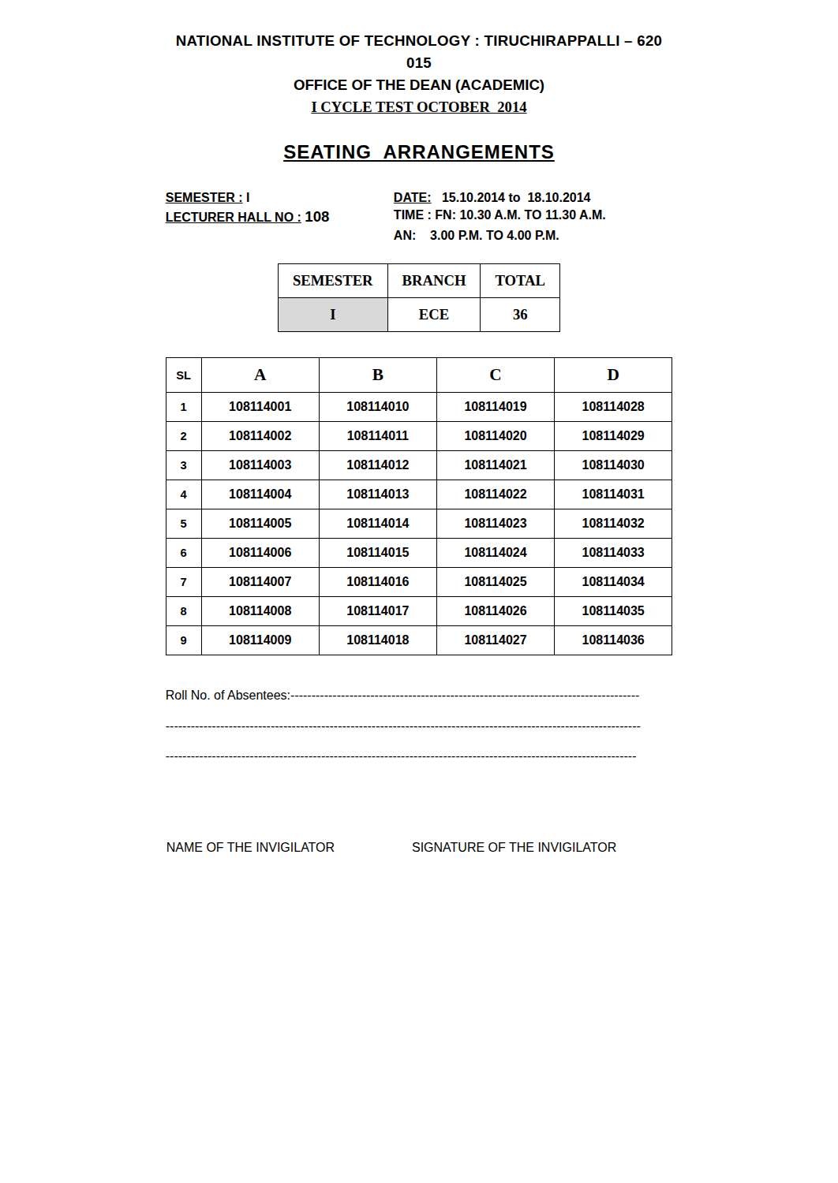NATIONAL INSTITUTE OF TECHNOLOGY : TIRUCHIRAPPALLI – 620 015
OFFICE OF THE DEAN (ACADEMIC)
I CYCLE TEST OCTOBER 2014
SEATING ARRANGEMENTS
| SEMESTER : I | DATE: 15.10.2014 to 18.10.2014 |
| LECTURER HALL NO : 108 | TIME : FN: 10.30 A.M. TO 11.30 A.M. |
| | AN: 3.00 P.M. TO 4.00 P.M. |
| SEMESTER | BRANCH | TOTAL |
| --- | --- | --- |
| I | ECE | 36 |
| SL | A | B | C | D |
| --- | --- | --- | --- | --- |
| 1 | 108114001 | 108114010 | 108114019 | 108114028 |
| 2 | 108114002 | 108114011 | 108114020 | 108114029 |
| 3 | 108114003 | 108114012 | 108114021 | 108114030 |
| 4 | 108114004 | 108114013 | 108114022 | 108114031 |
| 5 | 108114005 | 108114014 | 108114023 | 108114032 |
| 6 | 108114006 | 108114015 | 108114024 | 108114033 |
| 7 | 108114007 | 108114016 | 108114025 | 108114034 |
| 8 | 108114008 | 108114017 | 108114026 | 108114035 |
| 9 | 108114009 | 108114018 | 108114027 | 108114036 |
Roll No. of Absentees:-----------------------------------------------------------------------------------
-----------------------------------------------------------------------------------------------------------------
----------------------------------------------------------------------------------------------------------------
| NAME OF THE INVIGILATOR | SIGNATURE OF THE INVIGILATOR |